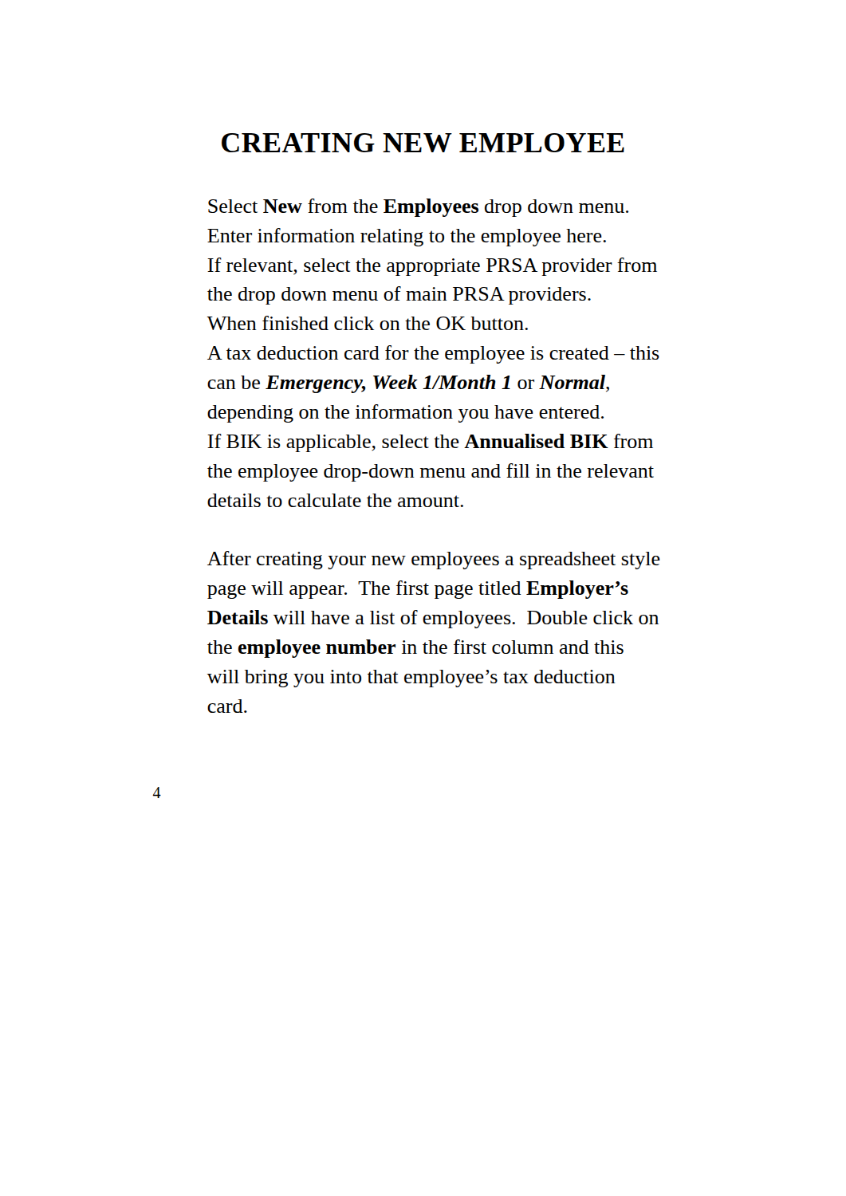CREATING NEW EMPLOYEE
Select New from the Employees drop down menu. Enter information relating to the employee here.
If relevant, select the appropriate PRSA provider from the drop down menu of main PRSA providers.
When finished click on the OK button.
A tax deduction card for the employee is created – this can be Emergency, Week 1/Month 1 or Normal, depending on the information you have entered.
If BIK is applicable, select the Annualised BIK from the employee drop-down menu and fill in the relevant details to calculate the amount.
After creating your new employees a spreadsheet style page will appear. The first page titled Employer’s Details will have a list of employees. Double click on the employee number in the first column and this will bring you into that employee’s tax deduction card.
4